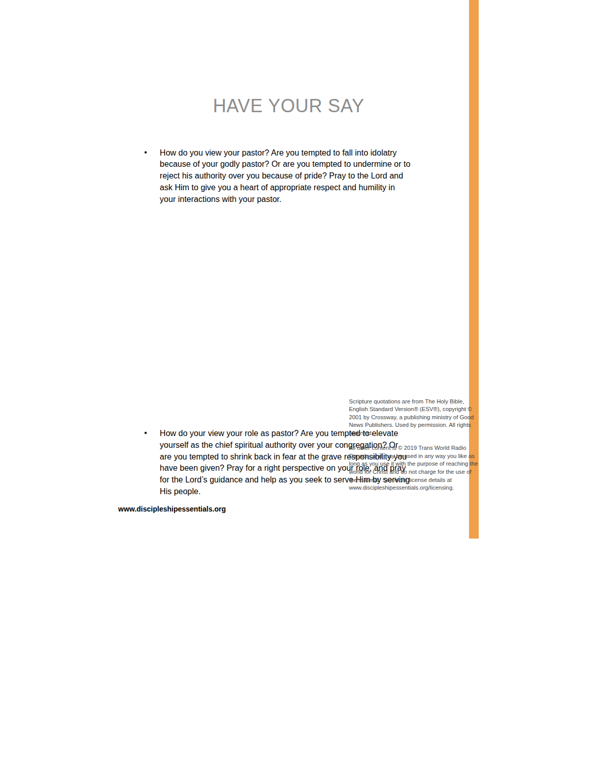HAVE YOUR SAY
How do you view your pastor? Are you tempted to fall into idolatry because of your godly pastor? Or are you tempted to undermine or to reject his authority over you because of pride? Pray to the Lord and ask Him to give you a heart of appropriate respect and humility in your interactions with your pastor.
How do your view your role as pastor? Are you tempted to elevate yourself as the chief spiritual authority over your congregation? Or are you tempted to shrink back in fear at the grave responsibility you have been given? Pray for a right perspective on your role, and pray for the Lord’s guidance and help as you seek to serve Him by serving His people.
Scripture quotations are from The Holy Bible, English Standard Version® (ESV®), copyright © 2001 by Crossway, a publishing ministry of Good News Publishers. Used by permission. All rights reserved.
All other content is © 2019 Trans World Radio Canada, and may be used in any way you like as long as you use it with the purpose of reaching the world for Christ and do not charge for the use of the material. See more license details at www.discipleshipessentials.org/licensing.
www.discipleshipessentials.org